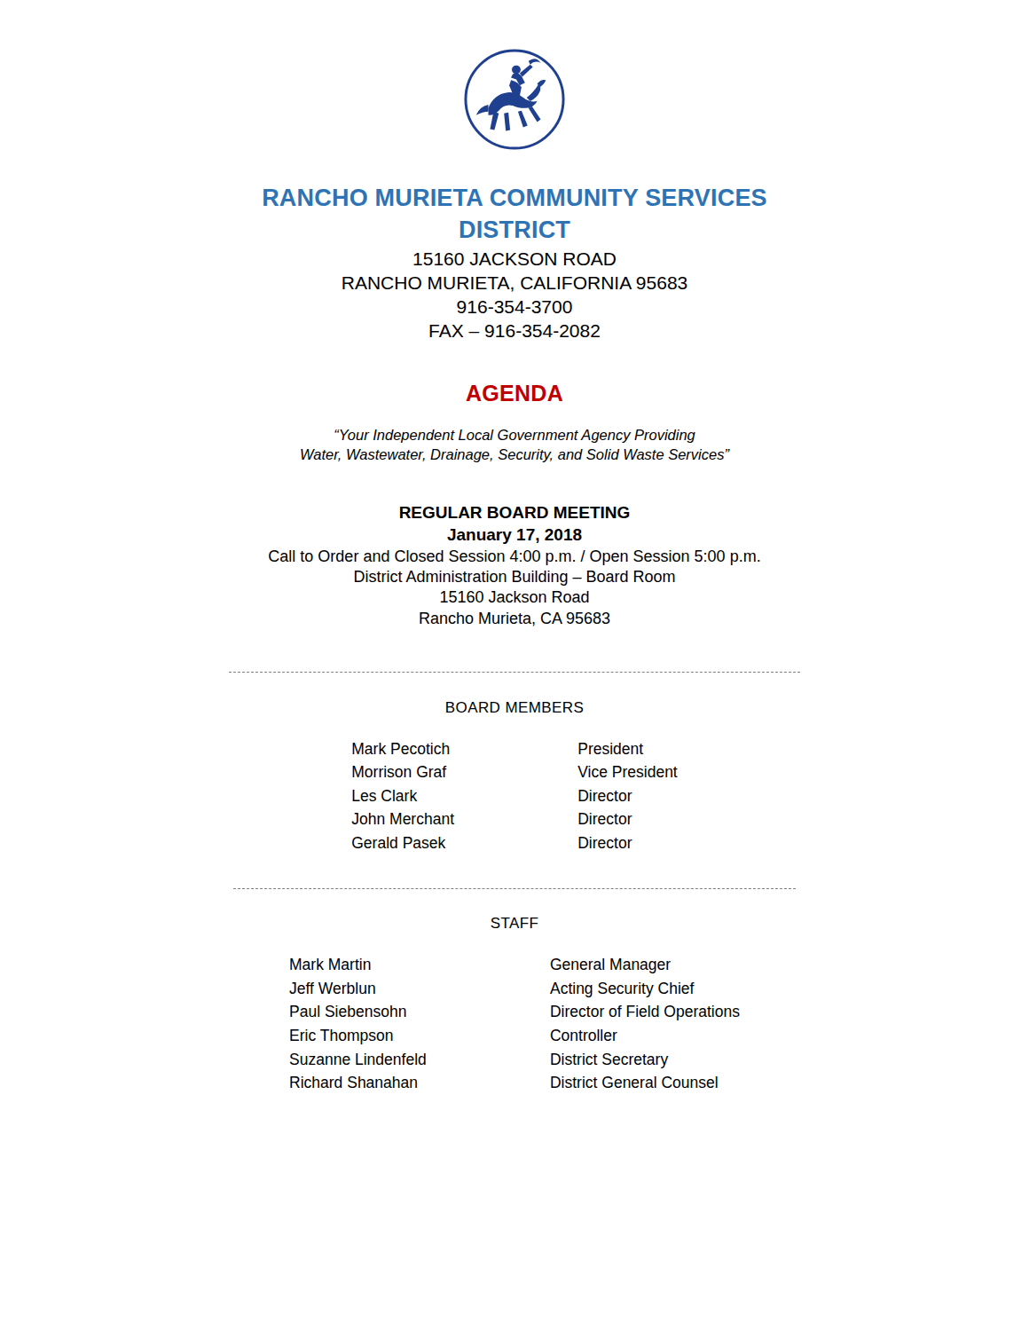RANCHO MURIETA COMMUNITY SERVICES DISTRICT
15160 JACKSON ROAD
RANCHO MURIETA, CALIFORNIA 95683
916-354-3700
FAX – 916-354-2082
AGENDA
“Your Independent Local Government Agency Providing
Water, Wastewater, Drainage, Security, and Solid Waste Services”
REGULAR BOARD MEETING
January 17, 2018
Call to Order and Closed Session 4:00 p.m. / Open Session 5:00 p.m.
District Administration Building – Board Room
15160 Jackson Road
Rancho Murieta, CA 95683
BOARD MEMBERS
| Mark Pecotich | President |
| Morrison Graf | Vice President |
| Les Clark | Director |
| John Merchant | Director |
| Gerald Pasek | Director |
STAFF
| Mark Martin | General Manager |
| Jeff Werblun | Acting Security Chief |
| Paul Siebensohn | Director of Field Operations |
| Eric Thompson | Controller |
| Suzanne Lindenfeld | District Secretary |
| Richard Shanahan | District General Counsel |